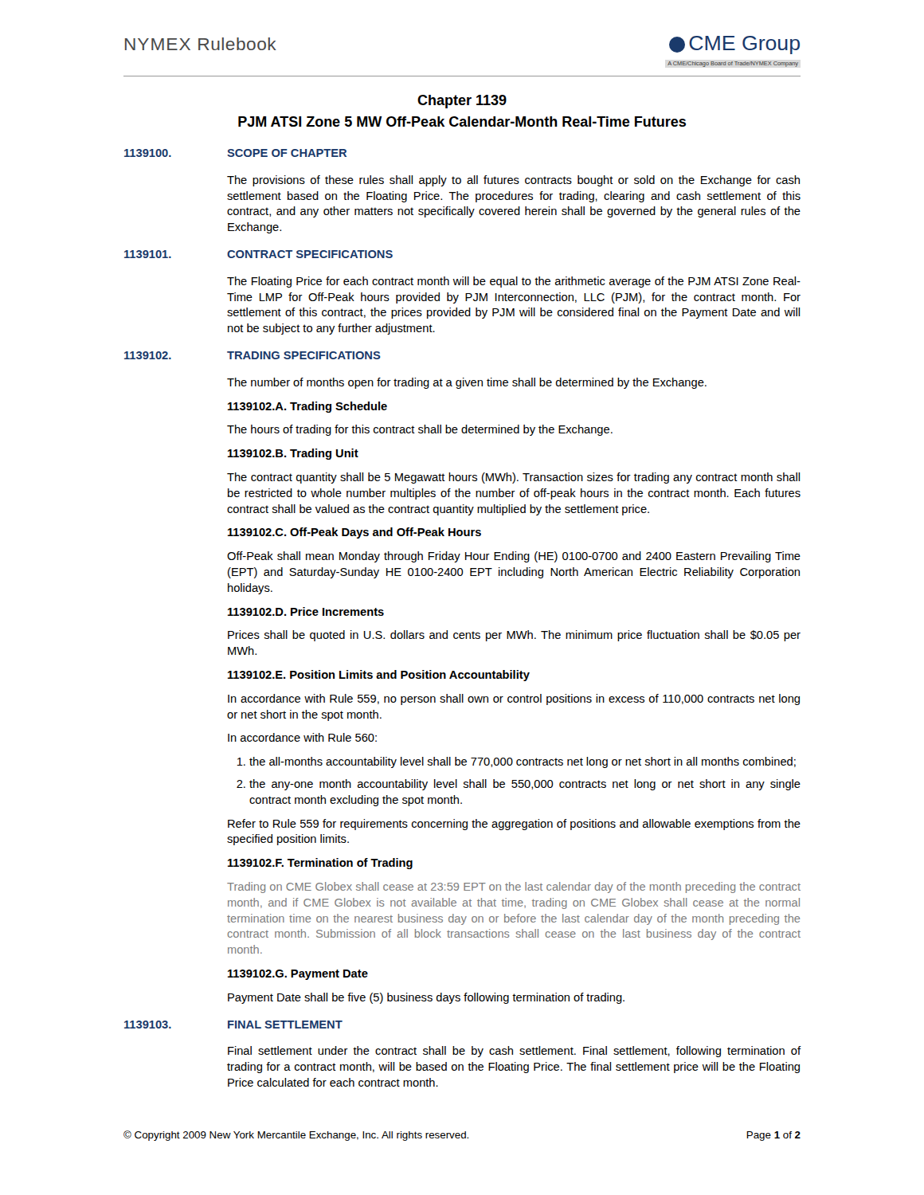NYMEX Rulebook
CME Group
A CME/Chicago Board of Trade/NYMEX Company
Chapter 1139
PJM ATSI Zone 5 MW Off-Peak Calendar-Month Real-Time Futures
1139100.
SCOPE OF CHAPTER
The provisions of these rules shall apply to all futures contracts bought or sold on the Exchange for cash settlement based on the Floating Price. The procedures for trading, clearing and cash settlement of this contract, and any other matters not specifically covered herein shall be governed by the general rules of the Exchange.
1139101.
CONTRACT SPECIFICATIONS
The Floating Price for each contract month will be equal to the arithmetic average of the PJM ATSI Zone Real-Time LMP for Off-Peak hours provided by PJM Interconnection, LLC (PJM), for the contract month. For settlement of this contract, the prices provided by PJM will be considered final on the Payment Date and will not be subject to any further adjustment.
1139102.
TRADING SPECIFICATIONS
The number of months open for trading at a given time shall be determined by the Exchange.
1139102.A. Trading Schedule
The hours of trading for this contract shall be determined by the Exchange.
1139102.B. Trading Unit
The contract quantity shall be 5 Megawatt hours (MWh). Transaction sizes for trading any contract month shall be restricted to whole number multiples of the number of off-peak hours in the contract month. Each futures contract shall be valued as the contract quantity multiplied by the settlement price.
1139102.C. Off-Peak Days and Off-Peak Hours
Off-Peak shall mean Monday through Friday Hour Ending (HE) 0100-0700 and 2400 Eastern Prevailing Time (EPT) and Saturday-Sunday HE 0100-2400 EPT including North American Electric Reliability Corporation holidays.
1139102.D. Price Increments
Prices shall be quoted in U.S. dollars and cents per MWh. The minimum price fluctuation shall be $0.05 per MWh.
1139102.E. Position Limits and Position Accountability
In accordance with Rule 559, no person shall own or control positions in excess of 110,000 contracts net long or net short in the spot month.
In accordance with Rule 560:
the all-months accountability level shall be 770,000 contracts net long or net short in all months combined;
the any-one month accountability level shall be 550,000 contracts net long or net short in any single contract month excluding the spot month.
Refer to Rule 559 for requirements concerning the aggregation of positions and allowable exemptions from the specified position limits.
1139102.F. Termination of Trading
Trading on CME Globex shall cease at 23:59 EPT on the last calendar day of the month preceding the contract month, and if CME Globex is not available at that time, trading on CME Globex shall cease at the normal termination time on the nearest business day on or before the last calendar day of the month preceding the contract month. Submission of all block transactions shall cease on the last business day of the contract month.
1139102.G. Payment Date
Payment Date shall be five (5) business days following termination of trading.
1139103.
FINAL SETTLEMENT
Final settlement under the contract shall be by cash settlement. Final settlement, following termination of trading for a contract month, will be based on the Floating Price. The final settlement price will be the Floating Price calculated for each contract month.
© Copyright 2009 New York Mercantile Exchange, Inc. All rights reserved.
Page 1 of 2